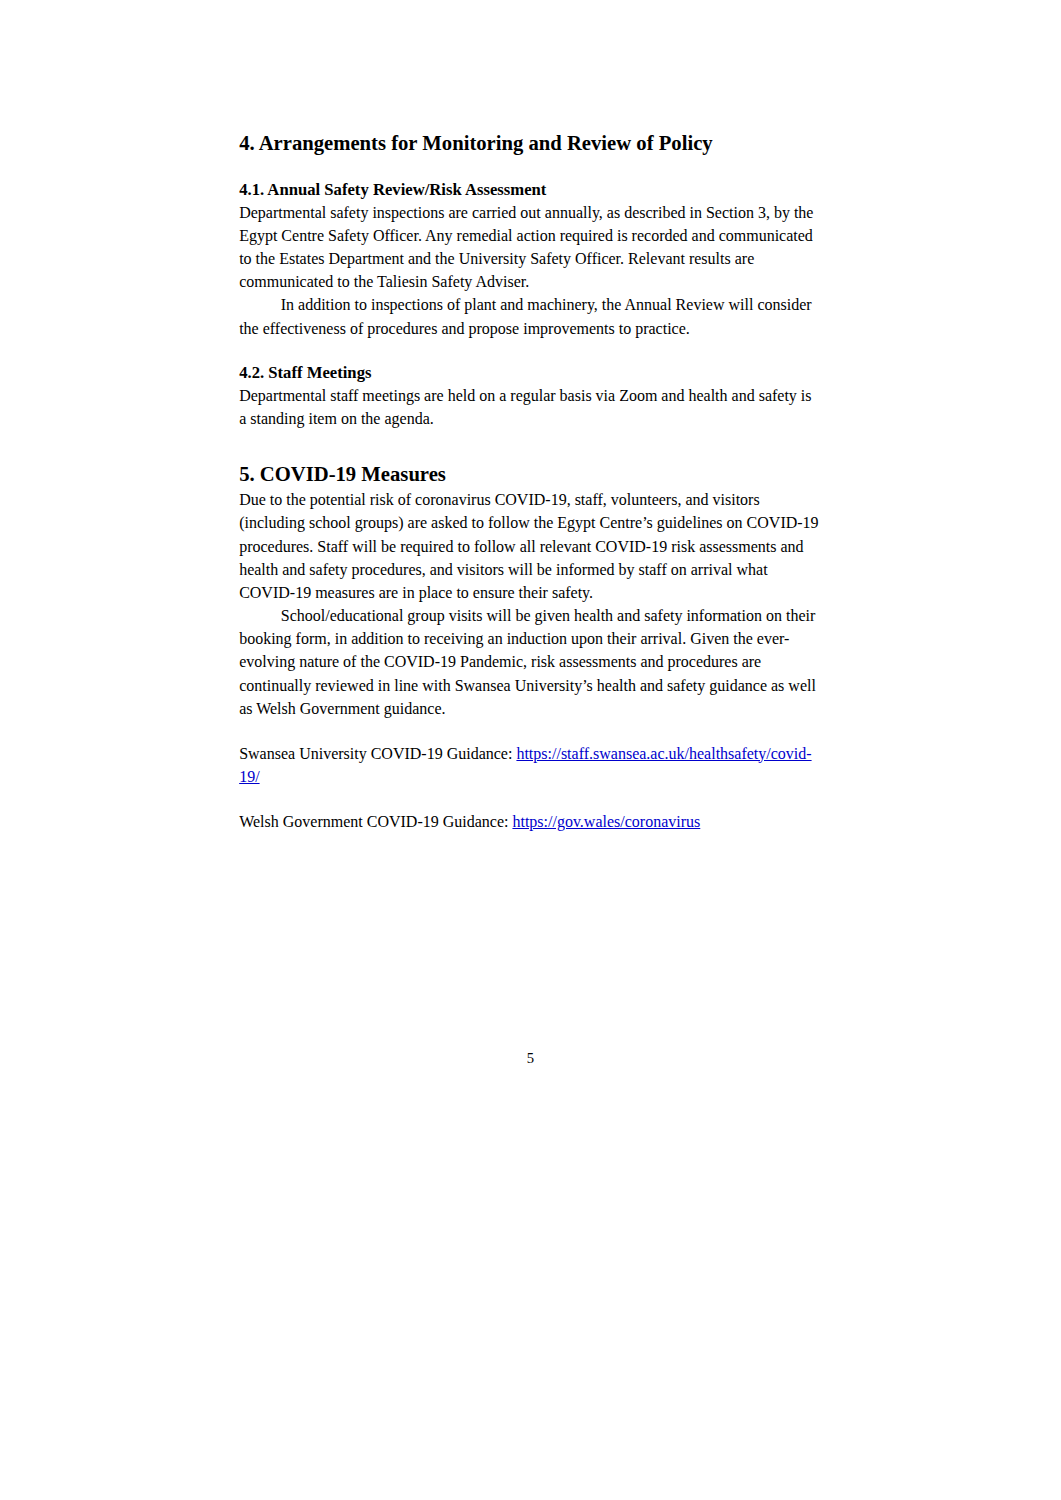4. Arrangements for Monitoring and Review of Policy
4.1. Annual Safety Review/Risk Assessment
Departmental safety inspections are carried out annually, as described in Section 3, by the Egypt Centre Safety Officer. Any remedial action required is recorded and communicated to the Estates Department and the University Safety Officer. Relevant results are communicated to the Taliesin Safety Adviser.
In addition to inspections of plant and machinery, the Annual Review will consider the effectiveness of procedures and propose improvements to practice.
4.2. Staff Meetings
Departmental staff meetings are held on a regular basis via Zoom and health and safety is a standing item on the agenda.
5. COVID-19 Measures
Due to the potential risk of coronavirus COVID-19, staff, volunteers, and visitors (including school groups) are asked to follow the Egypt Centre’s guidelines on COVID-19 procedures. Staff will be required to follow all relevant COVID-19 risk assessments and health and safety procedures, and visitors will be informed by staff on arrival what COVID-19 measures are in place to ensure their safety.
School/educational group visits will be given health and safety information on their booking form, in addition to receiving an induction upon their arrival. Given the ever-evolving nature of the COVID-19 Pandemic, risk assessments and procedures are continually reviewed in line with Swansea University’s health and safety guidance as well as Welsh Government guidance.
Swansea University COVID-19 Guidance: https://staff.swansea.ac.uk/healthsafety/covid-19/
Welsh Government COVID-19 Guidance: https://gov.wales/coronavirus
5